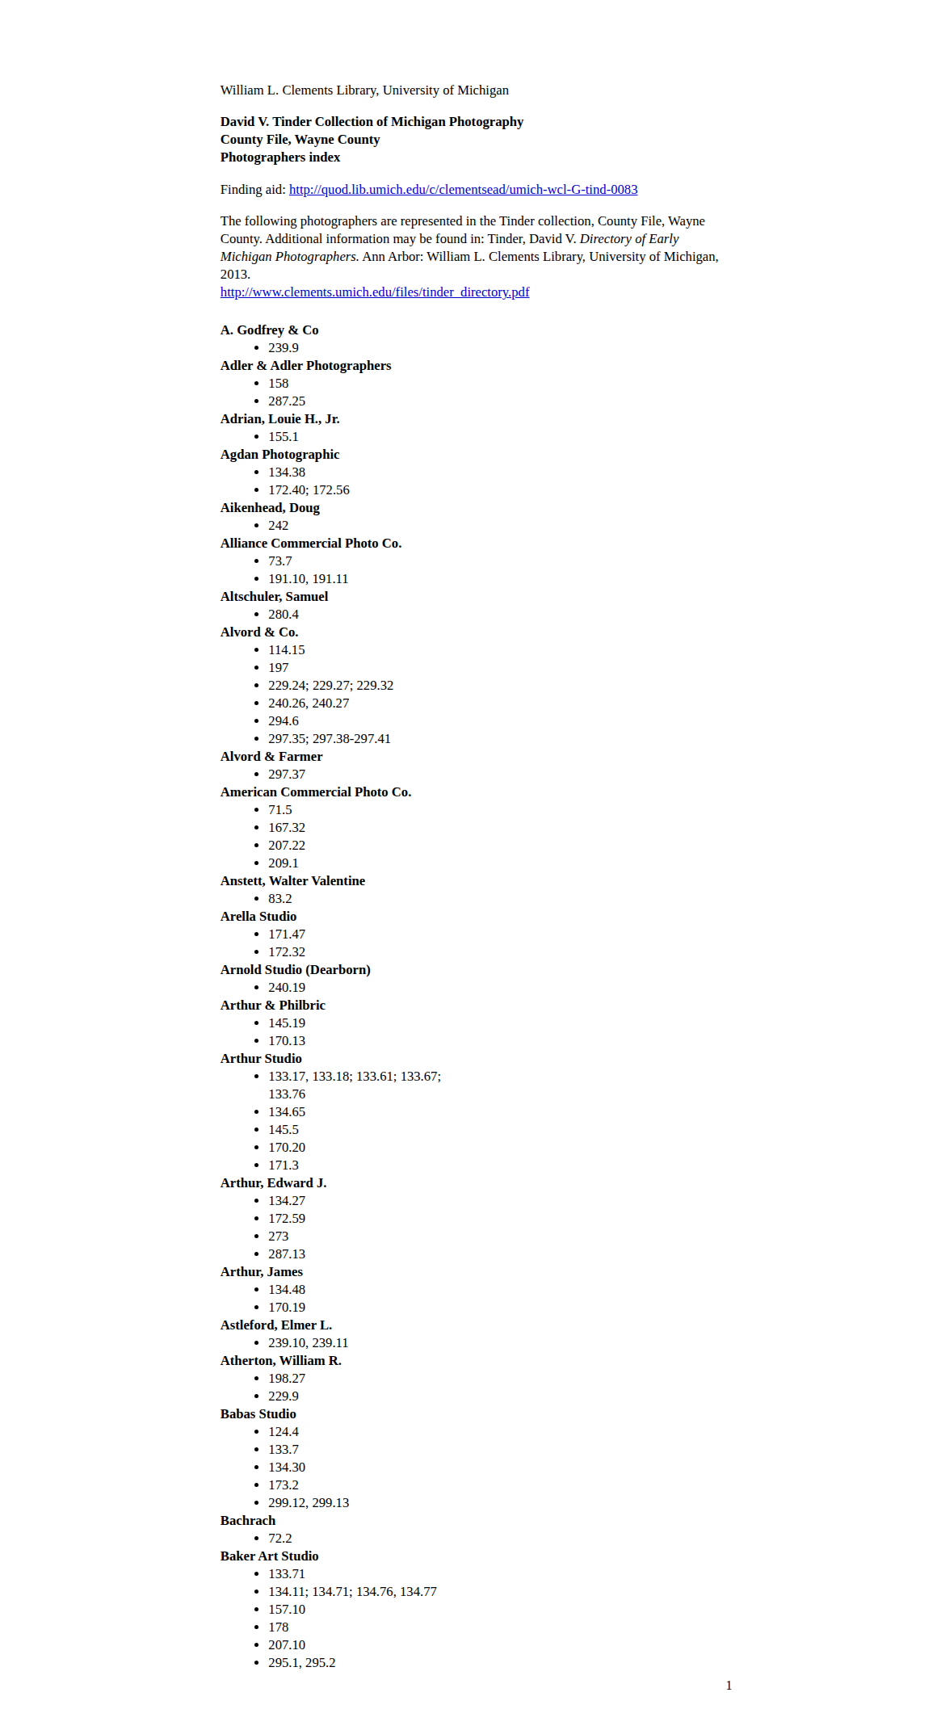William L. Clements Library, University of Michigan
David V. Tinder Collection of Michigan Photography
County File, Wayne County
Photographers index
Finding aid: http://quod.lib.umich.edu/c/clementsead/umich-wcl-G-tind-0083
The following photographers are represented in the Tinder collection, County File, Wayne County. Additional information may be found in: Tinder, David V. Directory of Early Michigan Photographers. Ann Arbor: William L. Clements Library, University of Michigan, 2013.
http://www.clements.umich.edu/files/tinder_directory.pdf
A. Godfrey & Co
239.9
Adler & Adler Photographers
158
287.25
Adrian, Louie H., Jr.
155.1
Agdan Photographic
134.38
172.40; 172.56
Aikenhead, Doug
242
Alliance Commercial Photo Co.
73.7
191.10, 191.11
Altschuler, Samuel
280.4
Alvord & Co.
114.15
197
229.24; 229.27; 229.32
240.26, 240.27
294.6
297.35; 297.38-297.41
Alvord & Farmer
297.37
American Commercial Photo Co.
71.5
167.32
207.22
209.1
Anstett, Walter Valentine
83.2
Arella Studio
171.47
172.32
Arnold Studio (Dearborn)
240.19
Arthur & Philbric
145.19
170.13
Arthur Studio
133.17, 133.18; 133.61; 133.67; 133.76
134.65
145.5
170.20
171.3
Arthur, Edward J.
134.27
172.59
273
287.13
Arthur, James
134.48
170.19
Astleford, Elmer L.
239.10, 239.11
Atherton, William R.
198.27
229.9
Babas Studio
124.4
133.7
134.30
173.2
299.12, 299.13
Bachrach
72.2
Baker Art Studio
133.71
134.11; 134.71; 134.76, 134.77
157.10
178
207.10
295.1, 295.2
1